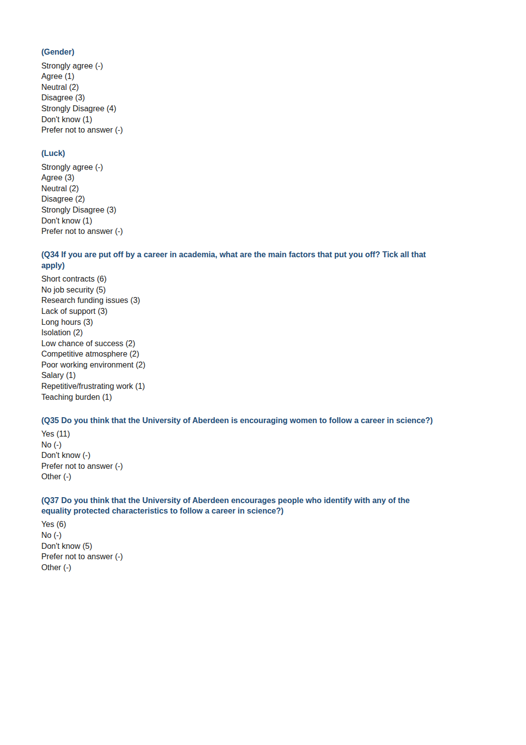(Gender)
Strongly agree (-)
Agree (1)
Neutral (2)
Disagree (3)
Strongly Disagree (4)
Don't know (1)
Prefer not to answer (-)
(Luck)
Strongly agree (-)
Agree (3)
Neutral (2)
Disagree (2)
Strongly Disagree (3)
Don't know (1)
Prefer not to answer (-)
(Q34 If you are put off by a career in academia, what are the main factors that put you off? Tick all that apply)
Short contracts (6)
No job security (5)
Research funding issues (3)
Lack of support (3)
Long hours (3)
Isolation (2)
Low chance of success (2)
Competitive atmosphere (2)
Poor working environment (2)
Salary (1)
Repetitive/frustrating work (1)
Teaching burden (1)
(Q35 Do you think that the University of Aberdeen is encouraging women to follow a career in science?)
Yes (11)
No (-)
Don't know (-)
Prefer not to answer (-)
Other (-)
(Q37 Do you think that the University of Aberdeen encourages people who identify with any of the equality protected characteristics to follow a career in science?)
Yes (6)
No (-)
Don't know (5)
Prefer not to answer (-)
Other (-)